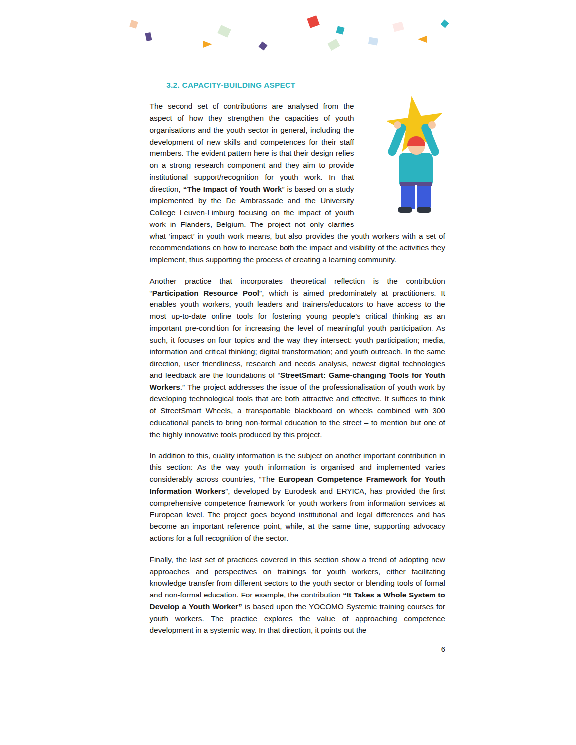3.2. CAPACITY-BUILDING ASPECT
The second set of contributions are analysed from the aspect of how they strengthen the capacities of youth organisations and the youth sector in general, including the development of new skills and competences for their staff members. The evident pattern here is that their design relies on a strong research component and they aim to provide institutional support/recognition for youth work. In that direction, “The Impact of Youth Work” is based on a study implemented by the De Ambrassade and the University College Leuven-Limburg focusing on the impact of youth work in Flanders, Belgium. The project not only clarifies what ‘impact’ in youth work means, but also provides the youth workers with a set of recommendations on how to increase both the impact and visibility of the activities they implement, thus supporting the process of creating a learning community.
Another practice that incorporates theoretical reflection is the contribution “Participation Resource Pool”, which is aimed predominately at practitioners. It enables youth workers, youth leaders and trainers/educators to have access to the most up-to-date online tools for fostering young people’s critical thinking as an important pre-condition for increasing the level of meaningful youth participation. As such, it focuses on four topics and the way they intersect: youth participation; media, information and critical thinking; digital transformation; and youth outreach. In the same direction, user friendliness, research and needs analysis, newest digital technologies and feedback are the foundations of “StreetSmart: Game-changing Tools for Youth Workers.” The project addresses the issue of the professionalisation of youth work by developing technological tools that are both attractive and effective. It suffices to think of StreetSmart Wheels, a transportable blackboard on wheels combined with 300 educational panels to bring non-formal education to the street – to mention but one of the highly innovative tools produced by this project.
In addition to this, quality information is the subject on another important contribution in this section: As the way youth information is organised and implemented varies considerably across countries, “The European Competence Framework for Youth Information Workers”, developed by Eurodesk and ERYICA, has provided the first comprehensive competence framework for youth workers from information services at European level. The project goes beyond institutional and legal differences and has become an important reference point, while, at the same time, supporting advocacy actions for a full recognition of the sector.
Finally, the last set of practices covered in this section show a trend of adopting new approaches and perspectives on trainings for youth workers, either facilitating knowledge transfer from different sectors to the youth sector or blending tools of formal and non-formal education. For example, the contribution “It Takes a Whole System to Develop a Youth Worker” is based upon the YOCOMO Systemic training courses for youth workers. The practice explores the value of approaching competence development in a systemic way. In that direction, it points out the
6